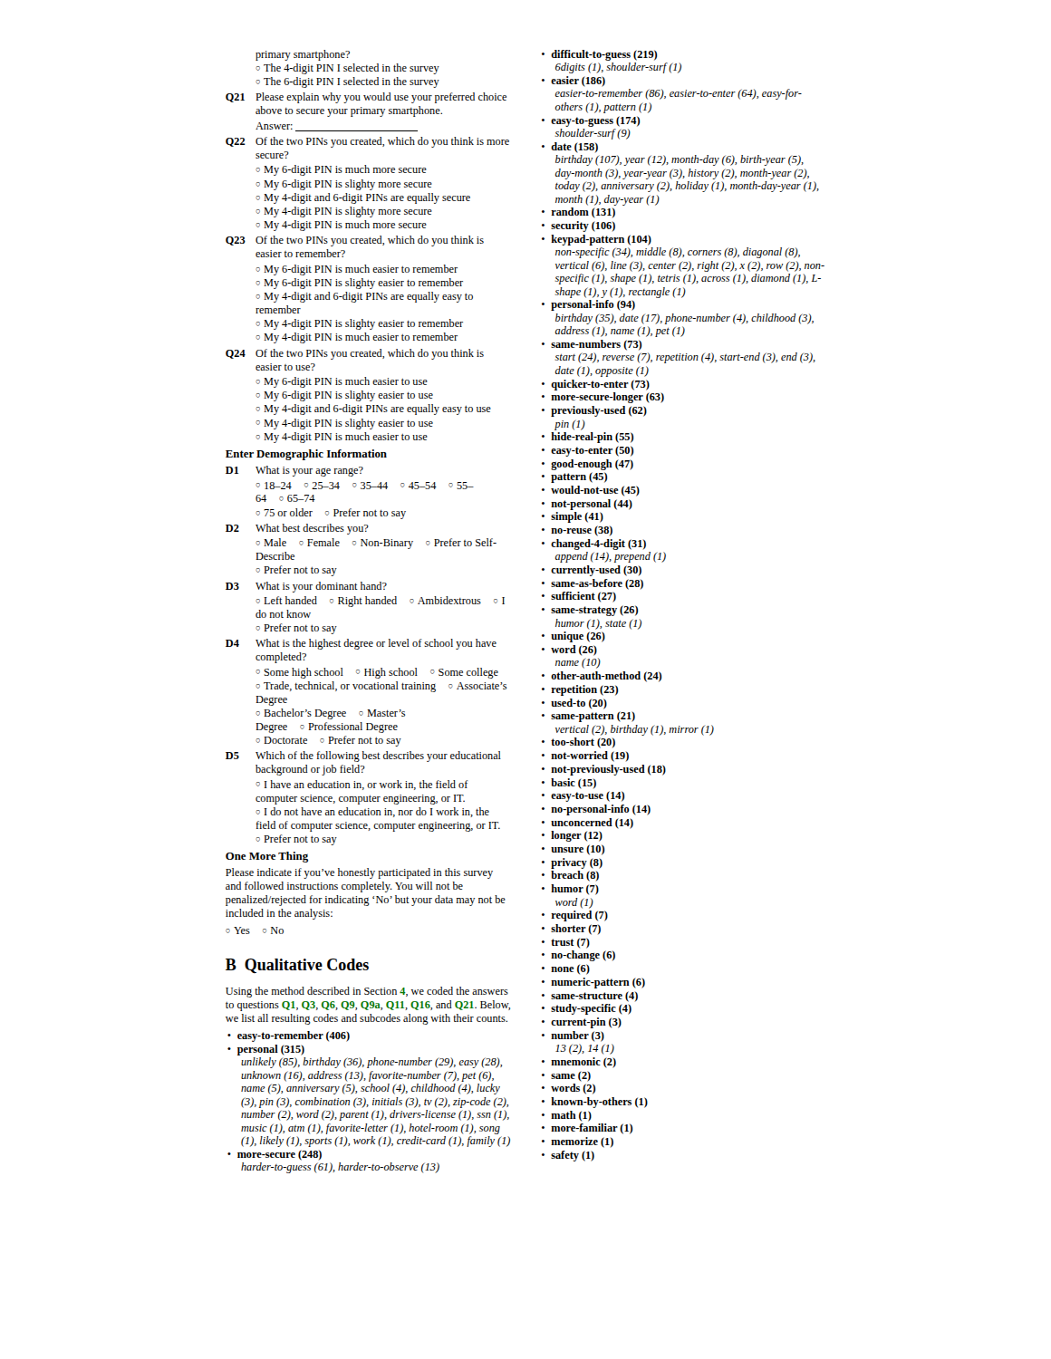primary smartphone?
The 4-digit PIN I selected in the survey
The 6-digit PIN I selected in the survey
Q21
Please explain why you would use your preferred choice above to secure your primary smartphone.
Answer:
Q22
Of the two PINs you created, which do you think is more secure?
My 6-digit PIN is much more secure
My 6-digit PIN is slighty more secure
My 4-digit and 6-digit PINs are equally secure
My 4-digit PIN is slighty more secure
My 4-digit PIN is much more secure
Q23
Of the two PINs you created, which do you think is easier to remember?
My 6-digit PIN is much easier to remember
My 6-digit PIN is slighty easier to remember
My 4-digit and 6-digit PINs are equally easy to remember
My 4-digit PIN is slighty easier to remember
My 4-digit PIN is much easier to remember
Q24
Of the two PINs you created, which do you think is easier to use?
My 6-digit PIN is much easier to use
My 6-digit PIN is slighty easier to use
My 4-digit and 6-digit PINs are equally easy to use
My 4-digit PIN is slighty easier to use
My 4-digit PIN is much easier to use
Enter Demographic Information
D1
What is your age range?
18–2425–3435–4445–5455–6465–74
75 or older Prefer not to say
D2
What best describes you?
Male Female Non-Binary Prefer to Self-Describe
Prefer not to say
D3
What is your dominant hand?
Left handed Right handed Ambidextrous I do not know
Prefer not to say
D4
What is the highest degree or level of school you have completed?
Some high school High school Some college
Trade, technical, or vocational training Associate’s Degree
Bachelor’s Degree Master’s Degree Professional Degree
Doctorate Prefer not to say
D5
Which of the following best describes your educational background or job field?
I have an education in, or work in, the field of computer science, computer engineering, or IT.
I do not have an education in, nor do I work in, the field of computer science, computer engineering, or IT.
Prefer not to say
One More Thing
Please indicate if you’ve honestly participated in this survey and followed instructions completely. You will not be penalized/rejected for indicating ‘No’ but your data may not be included in the analysis:
Yes No
BQualitative Codes
Using the method described in Section 4, we coded the answers to questions Q1, Q3, Q6, Q9, Q9a, Q11, Q16, and Q21. Below, we list all resulting codes and subcodes along with their counts.
easy-to-remember (406)
personal (315) unlikely (85), birthday (36), phone-number (29), easy (28), unknown (16), address (13), favorite-number (7), pet (6), name (5), anniversary (5), school (4), childhood (4), lucky (3), pin (3), combination (3), initials (3), tv (2), zip-code (2), number (2), word (2), parent (1), drivers-license (1), ssn (1), music (1), atm (1), favorite-letter (1), hotel-room (1), song (1), likely (1), sports (1), work (1), credit-card (1), family (1)
more-secure (248) harder-to-guess (61), harder-to-observe (13)
difficult-to-guess (219) 6digits (1), shoulder-surf (1)
easier (186) easier-to-remember (86), easier-to-enter (64), easy-for-others (1), pattern (1)
easy-to-guess (174) shoulder-surf (9)
date (158) birthday (107), year (12), month-day (6), birth-year (5), day-month (3), year-year (3), history (2), month-year (2), today (2), anniversary (2), holiday (1), month-day-year (1), month (1), day-year (1)
random (131)
security (106)
keypad-pattern (104) non-specific (34), middle (8), corners (8), diagonal (8), vertical (6), line (3), center (2), right (2), x (2), row (2), non-specific (1), shape (1), tetris (1), across (1), diamond (1), L-shape (1), y (1), rectangle (1)
personal-info (94) birthday (35), date (17), phone-number (4), childhood (3), address (1), name (1), pet (1)
same-numbers (73) start (24), reverse (7), repetition (4), start-end (3), end (3), date (1), opposite (1)
quicker-to-enter (73)
more-secure-longer (63)
previously-used (62) pin (1)
hide-real-pin (55)
easy-to-enter (50)
good-enough (47)
pattern (45)
would-not-use (45)
not-personal (44)
simple (41)
no-reuse (38)
changed-4-digit (31) append (14), prepend (1)
currently-used (30)
same-as-before (28)
sufficient (27)
same-strategy (26) humor (1), state (1)
unique (26)
word (26) name (10)
other-auth-method (24)
repetition (23)
used-to (20)
same-pattern (21) vertical (2), birthday (1), mirror (1)
too-short (20)
not-worried (19)
not-previously-used (18)
basic (15)
easy-to-use (14)
no-personal-info (14)
unconcerned (14)
longer (12)
unsure (10)
privacy (8)
breach (8)
humor (7) word (1)
required (7)
shorter (7)
trust (7)
no-change (6)
none (6)
numeric-pattern (6)
same-structure (4)
study-specific (4)
current-pin (3)
number (3) 13 (2), 14 (1)
mnemonic (2)
same (2)
words (2)
known-by-others (1)
math (1)
more-familiar (1)
memorize (1)
safety (1)